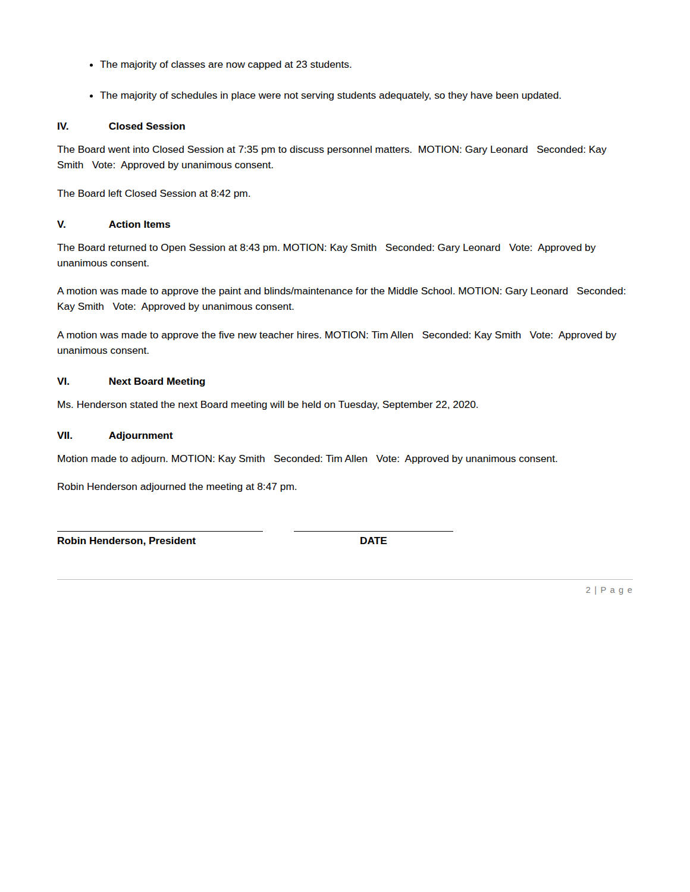The majority of classes are now capped at 23 students.
The majority of schedules in place were not serving students adequately, so they have been updated.
IV. Closed Session
The Board went into Closed Session at 7:35 pm to discuss personnel matters. MOTION: Gary Leonard Seconded: Kay Smith Vote: Approved by unanimous consent.
The Board left Closed Session at 8:42 pm.
V. Action Items
The Board returned to Open Session at 8:43 pm. MOTION: Kay Smith Seconded: Gary Leonard Vote: Approved by unanimous consent.
A motion was made to approve the paint and blinds/maintenance for the Middle School. MOTION: Gary Leonard Seconded: Kay Smith Vote: Approved by unanimous consent.
A motion was made to approve the five new teacher hires. MOTION: Tim Allen Seconded: Kay Smith Vote: Approved by unanimous consent.
VI. Next Board Meeting
Ms. Henderson stated the next Board meeting will be held on Tuesday, September 22, 2020.
VII. Adjournment
Motion made to adjourn. MOTION: Kay Smith Seconded: Tim Allen Vote: Approved by unanimous consent.
Robin Henderson adjourned the meeting at 8:47 pm.
Robin Henderson, President
DATE
2 | P a g e